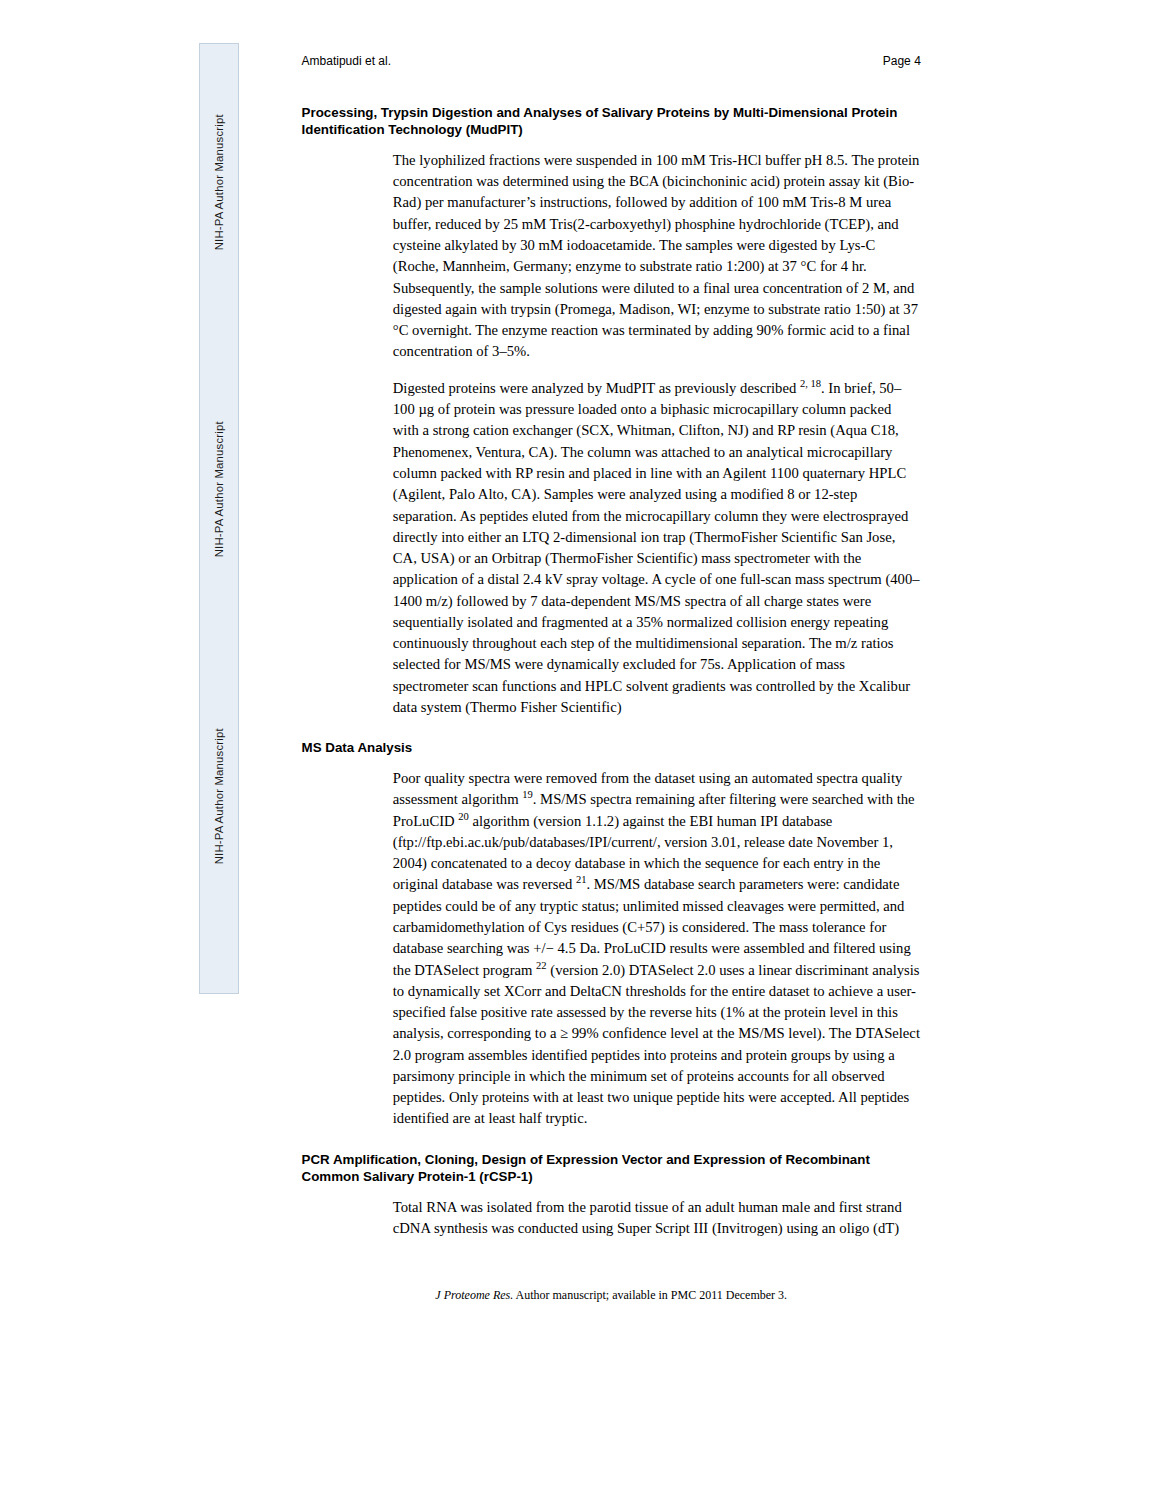NIH-PA Author Manuscript NIH-PA Author Manuscript NIH-PA Author Manuscript
Ambatipudi et al. Page 4
Processing, Trypsin Digestion and Analyses of Salivary Proteins by Multi-Dimensional Protein Identification Technology (MudPIT)
The lyophilized fractions were suspended in 100 mM Tris-HCl buffer pH 8.5. The protein concentration was determined using the BCA (bicinchoninic acid) protein assay kit (Bio-Rad) per manufacturer’s instructions, followed by addition of 100 mM Tris-8 M urea buffer, reduced by 25 mM Tris(2-carboxyethyl) phosphine hydrochloride (TCEP), and cysteine alkylated by 30 mM iodoacetamide. The samples were digested by Lys-C (Roche, Mannheim, Germany; enzyme to substrate ratio 1:200) at 37 °C for 4 hr. Subsequently, the sample solutions were diluted to a final urea concentration of 2 M, and digested again with trypsin (Promega, Madison, WI; enzyme to substrate ratio 1:50) at 37 °C overnight. The enzyme reaction was terminated by adding 90% formic acid to a final concentration of 3–5%.
Digested proteins were analyzed by MudPIT as previously described 2, 18. In brief, 50–100 µg of protein was pressure loaded onto a biphasic microcapillary column packed with a strong cation exchanger (SCX, Whitman, Clifton, NJ) and RP resin (Aqua C18, Phenomenex, Ventura, CA). The column was attached to an analytical microcapillary column packed with RP resin and placed in line with an Agilent 1100 quaternary HPLC (Agilent, Palo Alto, CA). Samples were analyzed using a modified 8 or 12-step separation. As peptides eluted from the microcapillary column they were electrosprayed directly into either an LTQ 2-dimensional ion trap (ThermoFisher Scientific San Jose, CA, USA) or an Orbitrap (ThermoFisher Scientific) mass spectrometer with the application of a distal 2.4 kV spray voltage. A cycle of one full-scan mass spectrum (400–1400 m/z) followed by 7 data-dependent MS/MS spectra of all charge states were sequentially isolated and fragmented at a 35% normalized collision energy repeating continuously throughout each step of the multidimensional separation. The m/z ratios selected for MS/MS were dynamically excluded for 75s. Application of mass spectrometer scan functions and HPLC solvent gradients was controlled by the Xcalibur data system (Thermo Fisher Scientific)
MS Data Analysis
Poor quality spectra were removed from the dataset using an automated spectra quality assessment algorithm 19. MS/MS spectra remaining after filtering were searched with the ProLuCID 20 algorithm (version 1.1.2) against the EBI human IPI database (ftp://ftp.ebi.ac.uk/pub/databases/IPI/current/, version 3.01, release date November 1, 2004) concatenated to a decoy database in which the sequence for each entry in the original database was reversed 21. MS/MS database search parameters were: candidate peptides could be of any tryptic status; unlimited missed cleavages were permitted, and carbamidomethylation of Cys residues (C+57) is considered. The mass tolerance for database searching was +/− 4.5 Da. ProLuCID results were assembled and filtered using the DTASelect program 22 (version 2.0) DTASelect 2.0 uses a linear discriminant analysis to dynamically set XCorr and DeltaCN thresholds for the entire dataset to achieve a user-specified false positive rate assessed by the reverse hits (1% at the protein level in this analysis, corresponding to a ≥ 99% confidence level at the MS/MS level). The DTASelect 2.0 program assembles identified peptides into proteins and protein groups by using a parsimony principle in which the minimum set of proteins accounts for all observed peptides. Only proteins with at least two unique peptide hits were accepted. All peptides identified are at least half tryptic.
PCR Amplification, Cloning, Design of Expression Vector and Expression of Recombinant Common Salivary Protein-1 (rCSP-1)
Total RNA was isolated from the parotid tissue of an adult human male and first strand cDNA synthesis was conducted using Super Script III (Invitrogen) using an oligo (dT)
J Proteome Res. Author manuscript; available in PMC 2011 December 3.